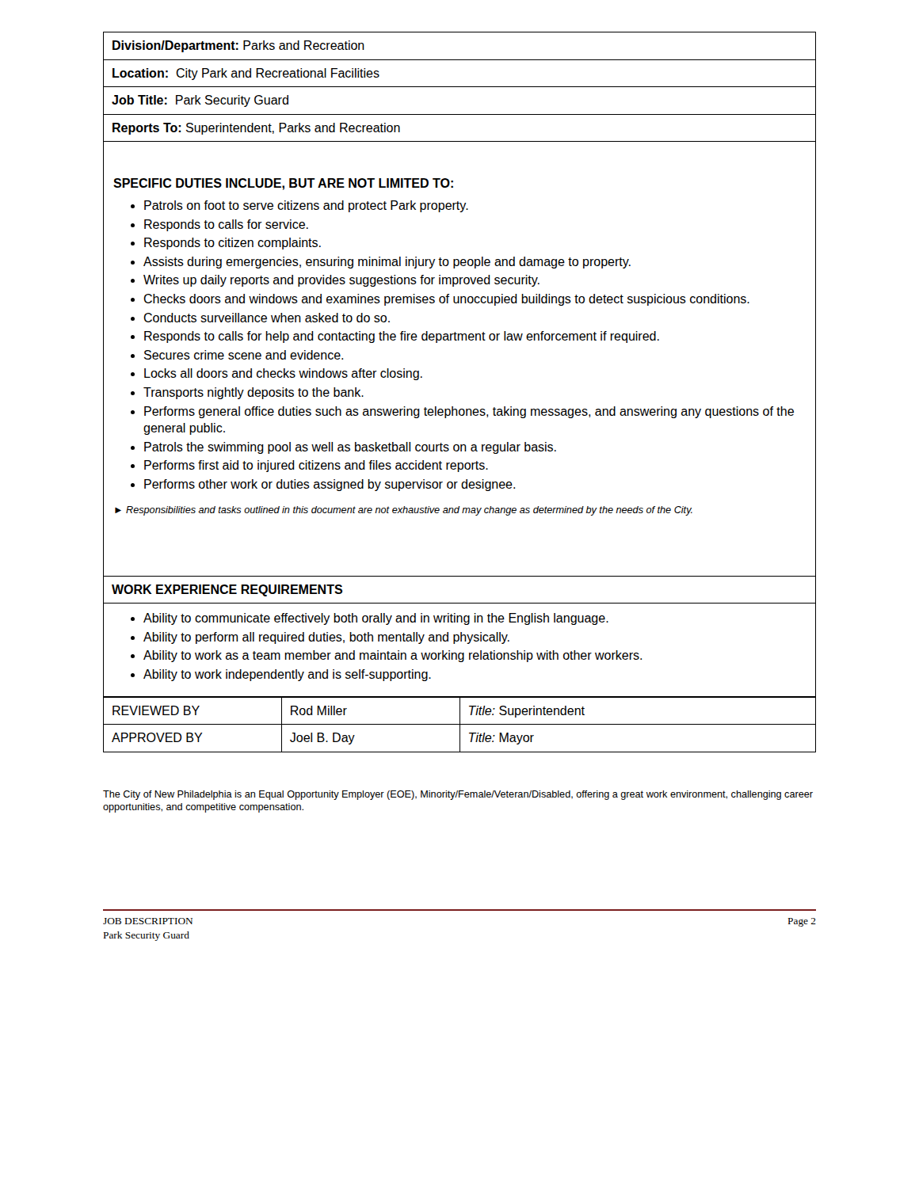| Division/Department: Parks and Recreation |
| Location: City Park and Recreational Facilities |
| Job Title: Park Security Guard |
| Reports To: Superintendent, Parks and Recreation |
SPECIFIC DUTIES INCLUDE, BUT ARE NOT LIMITED TO:
Patrols on foot to serve citizens and protect Park property.
Responds to calls for service.
Responds to citizen complaints.
Assists during emergencies, ensuring minimal injury to people and damage to property.
Writes up daily reports and provides suggestions for improved security.
Checks doors and windows and examines premises of unoccupied buildings to detect suspicious conditions.
Conducts surveillance when asked to do so.
Responds to calls for help and contacting the fire department or law enforcement if required.
Secures crime scene and evidence.
Locks all doors and checks windows after closing.
Transports nightly deposits to the bank.
Performs general office duties such as answering telephones, taking messages, and answering any questions of the general public.
Patrols the swimming pool as well as basketball courts on a regular basis.
Performs first aid to injured citizens and files accident reports.
Performs other work or duties assigned by supervisor or designee.
► Responsibilities and tasks outlined in this document are not exhaustive and may change as determined by the needs of the City.
WORK EXPERIENCE REQUIREMENTS
Ability to communicate effectively both orally and in writing in the English language.
Ability to perform all required duties, both mentally and physically.
Ability to work as a team member and maintain a working relationship with other workers.
Ability to work independently and is self-supporting.
| REVIEWED BY | Rod Miller | Title: Superintendent |
| APPROVED BY | Joel B. Day | Title: Mayor |
The City of New Philadelphia is an Equal Opportunity Employer (EOE), Minority/Female/Veteran/Disabled, offering a great work environment, challenging career opportunities, and competitive compensation.
JOB DESCRIPTION
Park Security Guard
Page 2